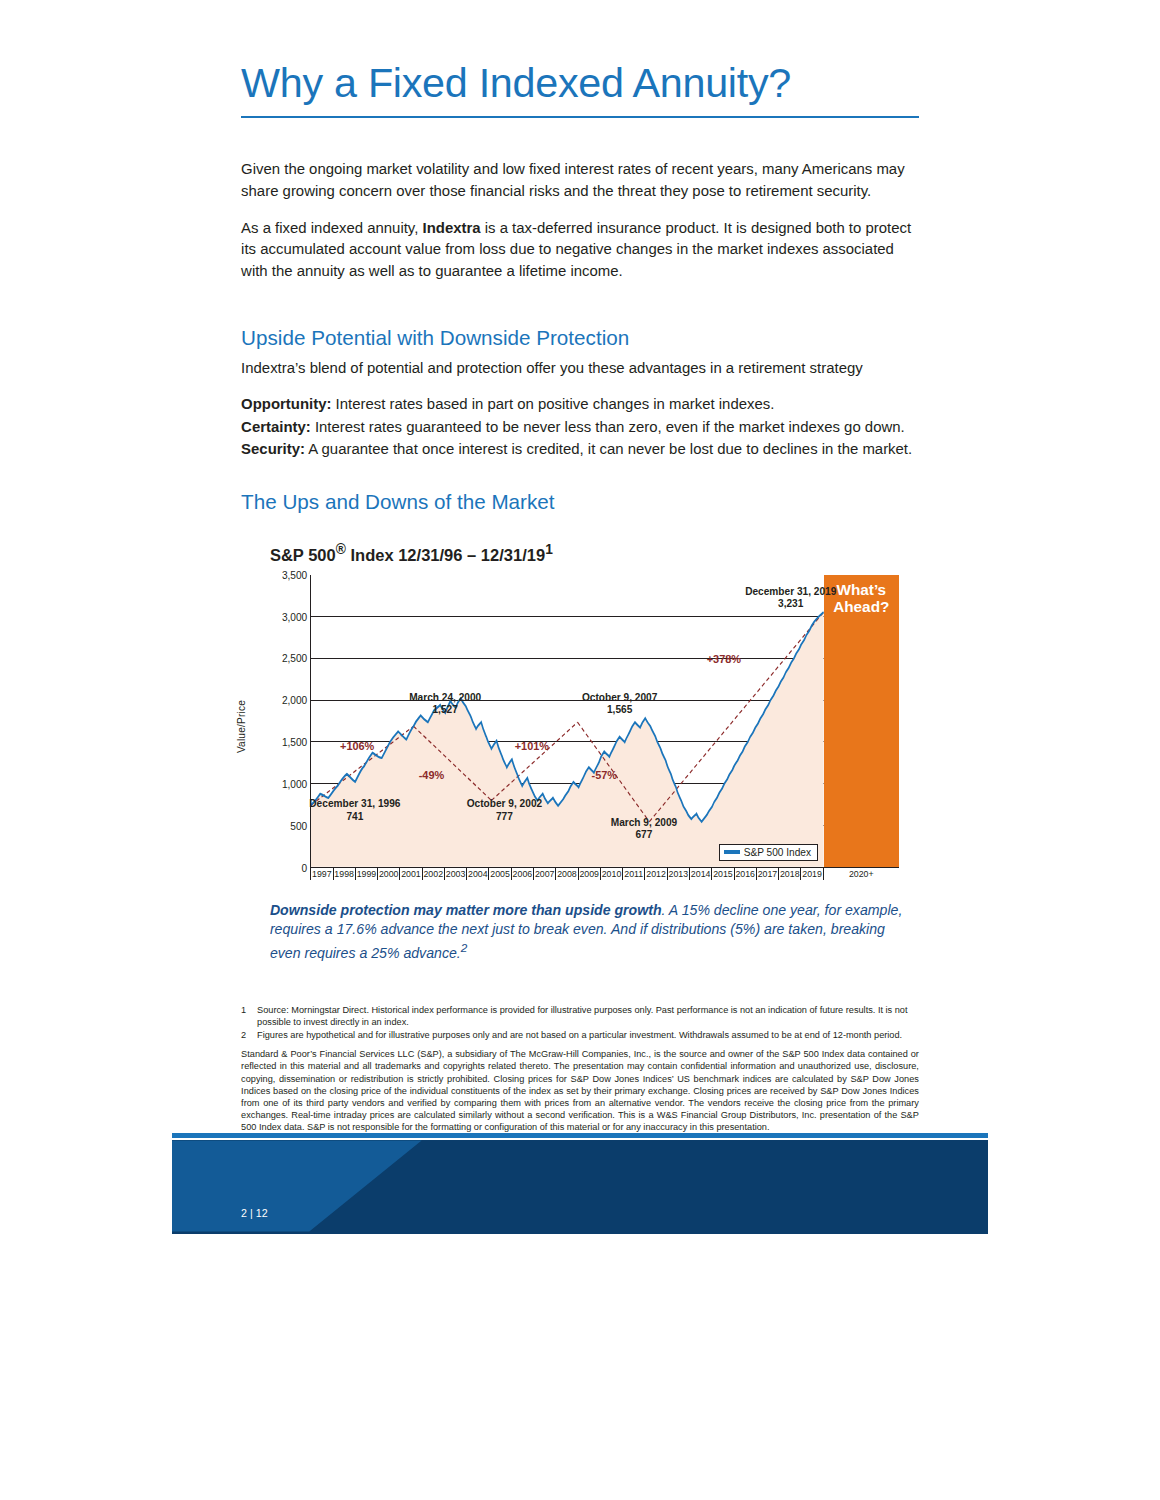Why a Fixed Indexed Annuity?
Given the ongoing market volatility and low fixed interest rates of recent years, many Americans may share growing concern over those financial risks and the threat they pose to retirement security.
As a fixed indexed annuity, Indextra is a tax-deferred insurance product. It is designed both to protect its accumulated account value from loss due to negative changes in the market indexes associated with the annuity as well as to guarantee a lifetime income.
Upside Potential with Downside Protection
Indextra’s blend of potential and protection offer you these advantages in a retirement strategy
Opportunity: Interest rates based in part on positive changes in market indexes.
Certainty: Interest rates guaranteed to be never less than zero, even if the market indexes go down.
Security: A guarantee that once interest is credited, it can never be lost due to declines in the market.
The Ups and Downs of the Market
S&P 500® Index 12/31/96 – 12/31/191
Value/Price
3,500 3,000 2,500 2,000 1,500 1,000 500 0
December 31, 1996
741
March 24, 2000
1,527
October 9, 2002
777
October 9, 2007
1,565
March 9, 2009
677
December 31, 2019
3,231
+106%
-49%
+101%
-57%
+378%
S&P 500 Index
What’s
Ahead?
1997
1998
1999
2000
2001
2002
2003
2004
2005
2006
2007
2008
2009
2010
2011
2012
2013
2014
2015
2016
2017
2018
2019
2020+
Downside protection may matter more than upside growth. A 15% decline one year, for example, requires a 17.6% advance the next just to break even. And if distributions (5%) are taken, breaking even requires a 25% advance.2
1 Source: Morningstar Direct. Historical index performance is provided for illustrative purposes only. Past performance is not an indication of future results. It is not possible to invest directly in an index.
2 Figures are hypothetical and for illustrative purposes only and are not based on a particular investment. Withdrawals assumed to be at end of 12-month period.
Standard & Poor’s Financial Services LLC (S&P), a subsidiary of The McGraw-Hill Companies, Inc., is the source and owner of the S&P 500 Index data contained or reflected in this material and all trademarks and copyrights related thereto. The presentation may contain confidential information and unauthorized use, disclosure, copying, dissemination or redistribution is strictly prohibited. Closing prices for S&P Dow Jones Indices’ US benchmark indices are calculated by S&P Dow Jones Indices based on the closing price of the individual constituents of the index as set by their primary exchange. Closing prices are received by S&P Dow Jones Indices from one of its third party vendors and verified by comparing them with prices from an alternative vendor. The vendors receive the closing price from the primary exchanges. Real-time intraday prices are calculated similarly without a second verification. This is a W&S Financial Group Distributors, Inc. presentation of the S&P 500 Index data. S&P is not responsible for the formatting or configuration of this material or for any inaccuracy in this presentation.
2 | 12